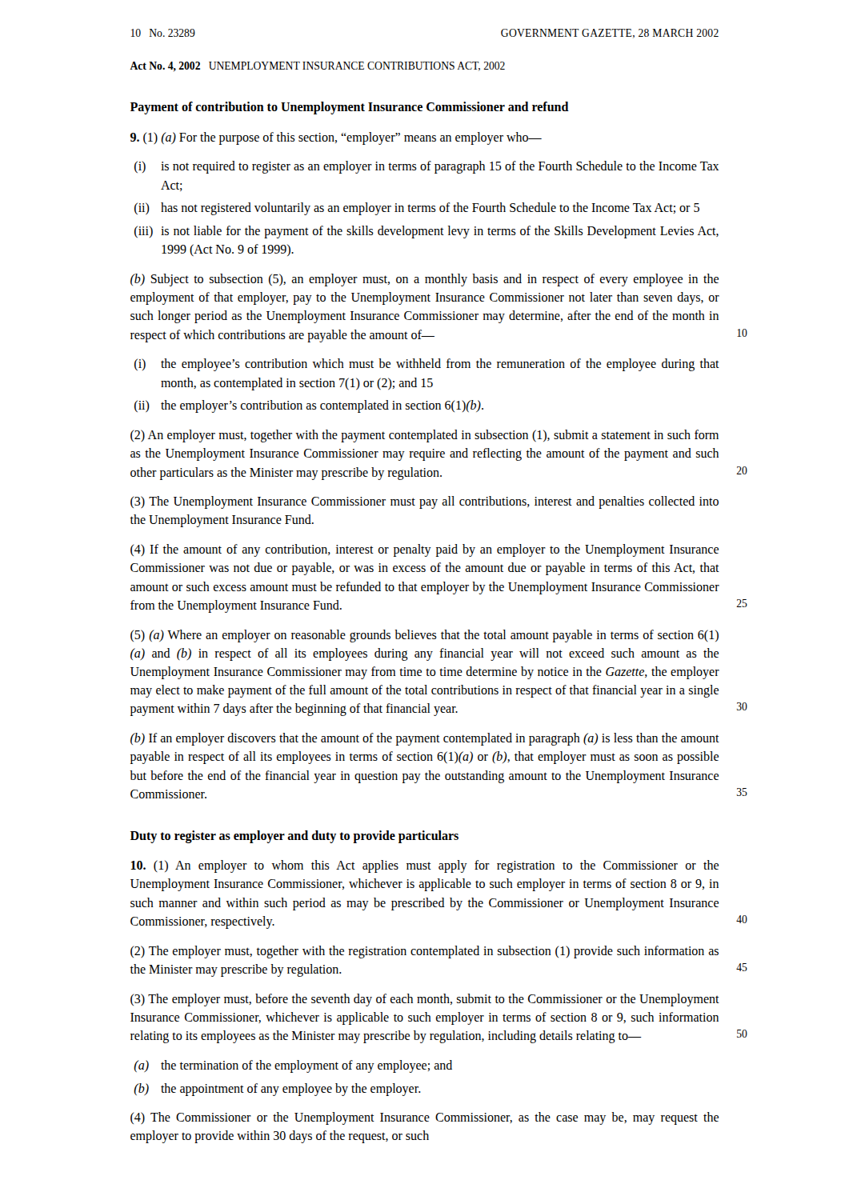10 No. 23289 GOVERNMENT GAZETTE, 28 MARCH 2002
Act No. 4, 2002 UNEMPLOYMENT INSURANCE CONTRIBUTIONS ACT, 2002
Payment of contribution to Unemployment Insurance Commissioner and refund
9. (1) (a) For the purpose of this section, “employer” means an employer who—
(i) is not required to register as an employer in terms of paragraph 15 of the Fourth Schedule to the Income Tax Act;
(ii) has not registered voluntarily as an employer in terms of the Fourth Schedule to the Income Tax Act; or 5
(iii) is not liable for the payment of the skills development levy in terms of the Skills Development Levies Act, 1999 (Act No. 9 of 1999).
(b) Subject to subsection (5), an employer must, on a monthly basis and in respect of every employee in the employment of that employer, pay to the Unemployment Insurance Commissioner not later than seven days, or such longer period as the Unemployment Insurance Commissioner may determine, after the end of the month in respect of which contributions are payable the amount of— 10
(i) the employee’s contribution which must be withheld from the remuneration of the employee during that month, as contemplated in section 7(1) or (2); and 15
(ii) the employer’s contribution as contemplated in section 6(1)(b).
(2) An employer must, together with the payment contemplated in subsection (1), submit a statement in such form as the Unemployment Insurance Commissioner may require and reflecting the amount of the payment and such other particulars as the Minister may prescribe by regulation. 20
(3) The Unemployment Insurance Commissioner must pay all contributions, interest and penalties collected into the Unemployment Insurance Fund.
(4) If the amount of any contribution, interest or penalty paid by an employer to the Unemployment Insurance Commissioner was not due or payable, or was in excess of the amount due or payable in terms of this Act, that amount or such excess amount must be refunded to that employer by the Unemployment Insurance Commissioner from the Unemployment Insurance Fund. 25
(5) (a) Where an employer on reasonable grounds believes that the total amount payable in terms of section 6(1)(a) and (b) in respect of all its employees during any financial year will not exceed such amount as the Unemployment Insurance Commissioner may from time to time determine by notice in the Gazette, the employer may elect to make payment of the full amount of the total contributions in respect of that financial year in a single payment within 7 days after the beginning of that financial year. 30
(b) If an employer discovers that the amount of the payment contemplated in paragraph (a) is less than the amount payable in respect of all its employees in terms of section 6(1)(a) or (b), that employer must as soon as possible but before the end of the financial year in question pay the outstanding amount to the Unemployment Insurance Commissioner. 35
Duty to register as employer and duty to provide particulars
10. (1) An employer to whom this Act applies must apply for registration to the Commissioner or the Unemployment Insurance Commissioner, whichever is applicable to such employer in terms of section 8 or 9, in such manner and within such period as may be prescribed by the Commissioner or Unemployment Insurance Commissioner, respectively. 40
(2) The employer must, together with the registration contemplated in subsection (1) provide such information as the Minister may prescribe by regulation. 45
(3) The employer must, before the seventh day of each month, submit to the Commissioner or the Unemployment Insurance Commissioner, whichever is applicable to such employer in terms of section 8 or 9, such information relating to its employees as the Minister may prescribe by regulation, including details relating to— 50
(a) the termination of the employment of any employee; and
(b) the appointment of any employee by the employer.
(4) The Commissioner or the Unemployment Insurance Commissioner, as the case may be, may request the employer to provide within 30 days of the request, or such